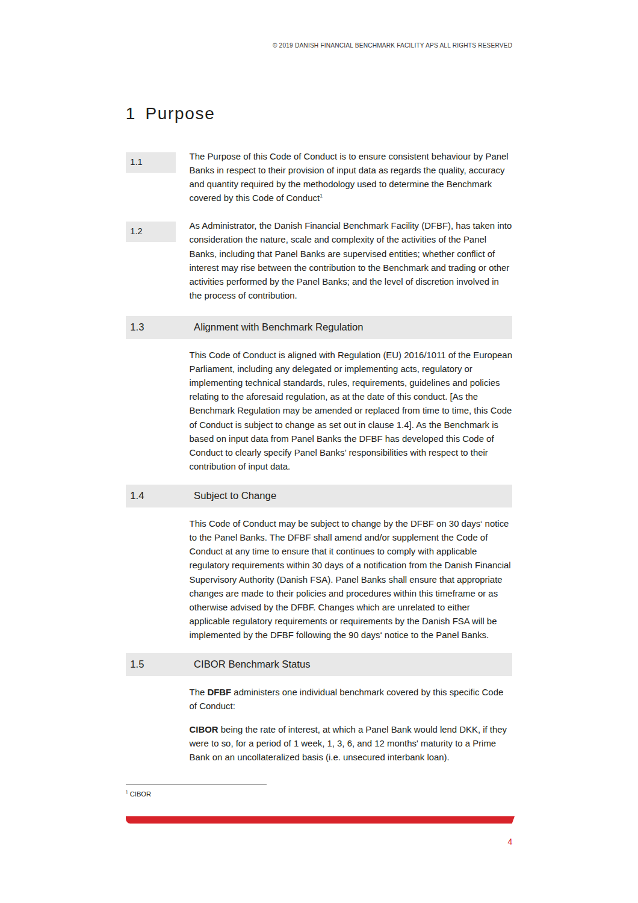© 2019 Danish Financial Benchmark Facility ApS All Rights Reserved
1 Purpose
1.1
The Purpose of this Code of Conduct is to ensure consistent behaviour by Panel Banks in respect to their provision of input data as regards the quality, accuracy and quantity required by the methodology used to determine the Benchmark covered by this Code of Conduct1
1.2
As Administrator, the Danish Financial Benchmark Facility (DFBF), has taken into consideration the nature, scale and complexity of the activities of the Panel Banks, including that Panel Banks are supervised entities; whether conflict of interest may rise between the contribution to the Benchmark and trading or other activities performed by the Panel Banks; and the level of discretion involved in the process of contribution.
1.3
Alignment with Benchmark Regulation
This Code of Conduct is aligned with Regulation (EU) 2016/1011 of the European Parliament, including any delegated or implementing acts, regulatory or implementing technical standards, rules, requirements, guidelines and policies relating to the aforesaid regulation, as at the date of this conduct. [As the Benchmark Regulation may be amended or replaced from time to time, this Code of Conduct is subject to change as set out in clause 1.4]. As the Benchmark is based on input data from Panel Banks the DFBF has developed this Code of Conduct to clearly specify Panel Banks’ responsibilities with respect to their contribution of input data.
1.4
Subject to Change
This Code of Conduct may be subject to change by the DFBF on 30 days‘ notice to the Panel Banks. The DFBF shall amend and/or supplement the Code of Conduct at any time to ensure that it continues to comply with applicable regulatory requirements within 30 days of a notification from the Danish Financial Supervisory Authority (Danish FSA). Panel Banks shall ensure that appropriate changes are made to their policies and procedures within this timeframe or as otherwise advised by the DFBF. Changes which are unrelated to either applicable regulatory requirements or requirements by the Danish FSA will be implemented by the DFBF following the 90 days‘ notice to the Panel Banks.
1.5
CIBOR Benchmark Status
The DFBF administers one individual benchmark covered by this specific Code of Conduct:
CIBOR being the rate of interest, at which a Panel Bank would lend DKK, if they were to so, for a period of 1 week, 1, 3, 6, and 12 months' maturity to a Prime Bank on an uncollateralized basis (i.e. unsecured interbank loan).
1 CIBOR
4